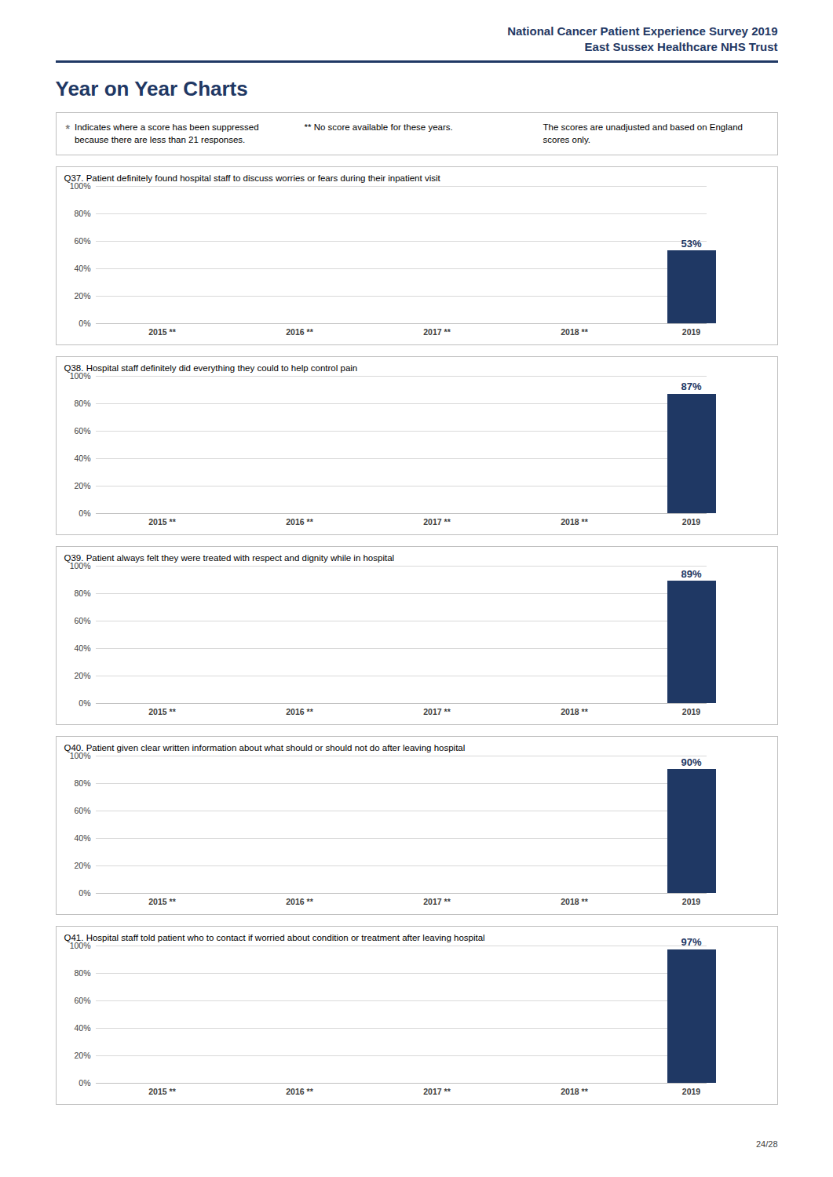National Cancer Patient Experience Survey 2019
East Sussex Healthcare NHS Trust
Year on Year Charts
*Indicates where a score has been suppressed because there are less than 21 responses.
** No score available for these years.
The scores are unadjusted and based on England scores only.
Q37. Patient definitely found hospital staff to discuss worries or fears during their inpatient visit
100%
80%
60%
40%
20%
0%
53%
2015 **
2016 **
2017 **
2018 **
2019
Q38. Hospital staff definitely did everything they could to help control pain
100%
80%
60%
40%
20%
0%
87%
2015 **
2016 **
2017 **
2018 **
2019
Q39. Patient always felt they were treated with respect and dignity while in hospital
100%
80%
60%
40%
20%
0%
89%
2015 **
2016 **
2017 **
2018 **
2019
Q40. Patient given clear written information about what should or should not do after leaving hospital
100%
80%
60%
40%
20%
0%
90%
2015 **
2016 **
2017 **
2018 **
2019
Q41. Hospital staff told patient who to contact if worried about condition or treatment after leaving hospital
100%
80%
60%
40%
20%
0%
97%
2015 **
2016 **
2017 **
2018 **
2019
24/28